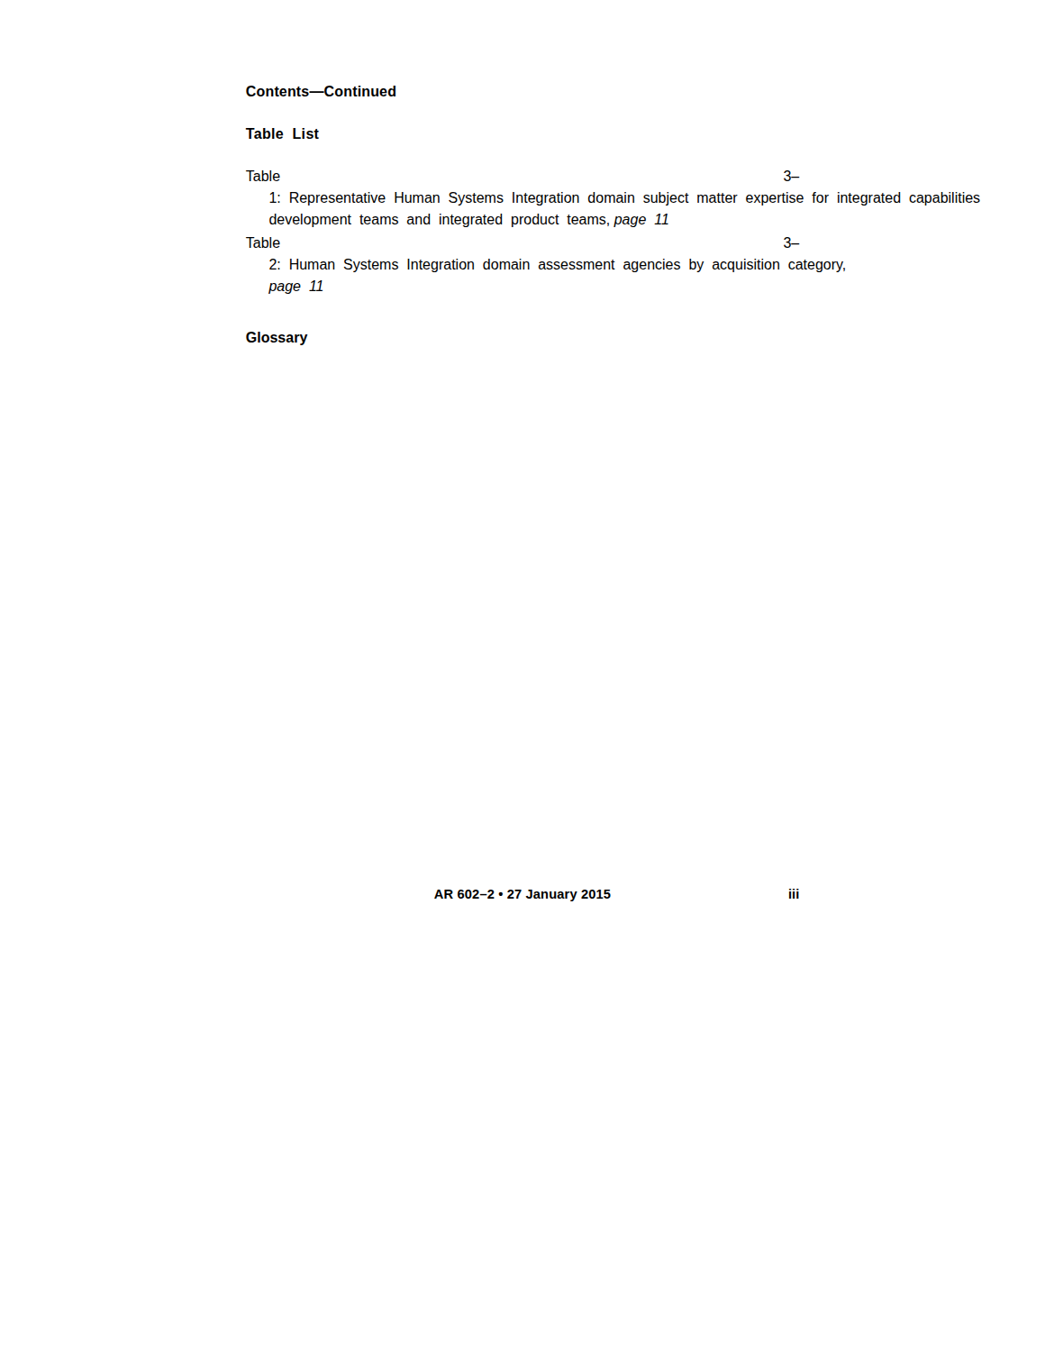Contents—Continued
Table List
Table 3–1: Representative Human Systems Integration domain subject matter expertise for integrated capabilities development teams and integrated product teams, page 11
Table 3–2: Human Systems Integration domain assessment agencies by acquisition category, page 11
Glossary
AR 602–2 • 27 January 2015 iii